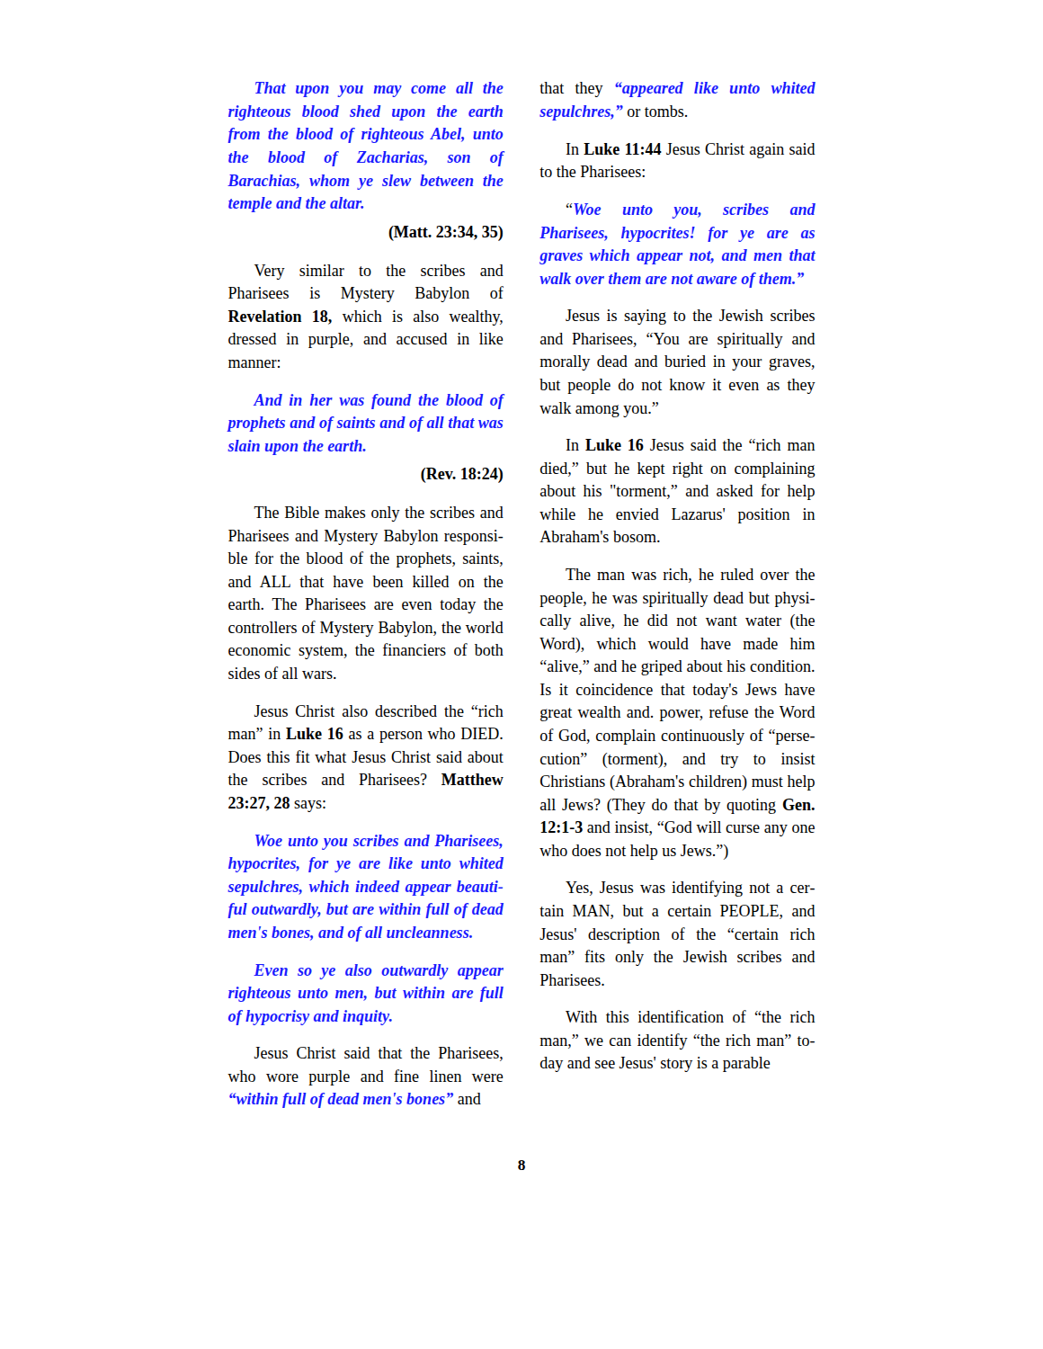That upon you may come all the righteous blood shed upon the earth from the blood of righteous Abel, unto the blood of Zacharias, son of Barachias, whom ye slew between the temple and the altar.
(Matt. 23:34, 35)
Very similar to the scribes and Pharisees is Mystery Babylon of Revelation 18, which is also wealthy, dressed in purple, and accused in like manner:
And in her was found the blood of prophets and of saints and of all that was slain upon the earth.
(Rev. 18:24)
The Bible makes only the scribes and Pharisees and Mystery Babylon responsible for the blood of the prophets, saints, and ALL that have been killed on the earth. The Pharisees are even today the controllers of Mystery Babylon, the world economic system, the financiers of both sides of all wars.
Jesus Christ also described the “rich man” in Luke 16 as a person who DIED. Does this fit what Jesus Christ said about the scribes and Pharisees? Matthew 23:27, 28 says:
Woe unto you scribes and Pharisees, hypocrites, for ye are like unto whited sepulchres, which indeed appear beautiful outwardly, but are within full of dead men's bones, and of all uncleanness.
Even so ye also outwardly appear righteous unto men, but within are full of hypocrisy and inquity.
Jesus Christ said that the Pharisees, who wore purple and fine linen were “within full of dead men's bones” and
that they “appeared like unto whited sepulchres,” or tombs.
In Luke 11:44 Jesus Christ again said to the Pharisees:
“Woe unto you, scribes and Pharisees, hypocrites! for ye are as graves which appear not, and men that walk over them are not aware of them.”
Jesus is saying to the Jewish scribes and Pharisees, “You are spiritually and morally dead and buried in your graves, but people do not know it even as they walk among you.”
In Luke 16 Jesus said the “rich man died,” but he kept right on complaining about his "torment,” and asked for help while he envied Lazarus' position in Abraham's bosom.
The man was rich, he ruled over the people, he was spiritually dead but physically alive, he did not want water (the Word), which would have made him “alive,” and he griped about his condition. Is it coincidence that today's Jews have great wealth and. power, refuse the Word of God, complain continuously of “persecution” (torment), and try to insist Christians (Abraham's children) must help all Jews? (They do that by quoting Gen. 12:1-3 and insist, “God will curse any one who does not help us Jews.”)
Yes, Jesus was identifying not a certain MAN, but a certain PEOPLE, and Jesus' description of the “certain rich man” fits only the Jewish scribes and Pharisees.
With this identification of “the rich man,” we can identify “the rich man” today and see Jesus' story is a parable
8